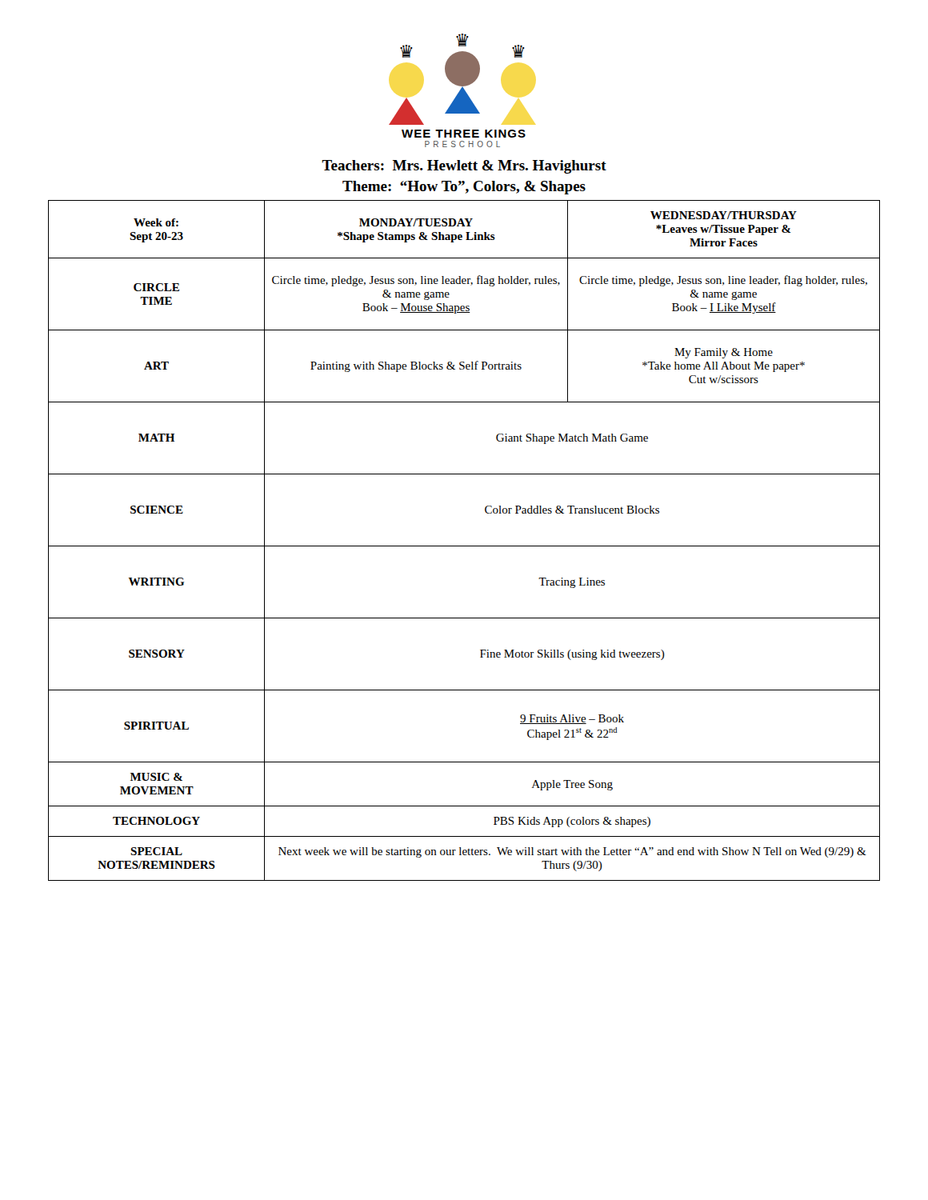♛
♛
♛
WEE THREE KINGS
PRESCHOOL
Teachers: Mrs. Hewlett & Mrs. Havighurst
Theme: “How To”, Colors, & Shapes
| Week of: Sept 20-23 | MONDAY/TUESDAY *Shape Stamps & Shape Links | WEDNESDAY/THURSDAY *Leaves w/Tissue Paper & Mirror Faces |
| --- | --- | --- |
| CIRCLE TIME | Circle time, pledge, Jesus son, line leader, flag holder, rules, & name game Book – Mouse Shapes | Circle time, pledge, Jesus son, line leader, flag holder, rules, & name game Book – I Like Myself |
| ART | Painting with Shape Blocks & Self Portraits | My Family & Home *Take home All About Me paper* Cut w/scissors |
| MATH | Giant Shape Match Math Game |
| SCIENCE | Color Paddles & Translucent Blocks |
| WRITING | Tracing Lines |
| SENSORY | Fine Motor Skills (using kid tweezers) |
| SPIRITUAL | 9 Fruits Alive – Book Chapel 21 st & 22 nd |
| MUSIC & MOVEMENT | Apple Tree Song |
| TECHNOLOGY | PBS Kids App (colors & shapes) |
| SPECIAL NOTES/REMINDERS | Next week we will be starting on our letters. We will start with the Letter “A” and end with Show N Tell on Wed (9/29) & Thurs (9/30) |